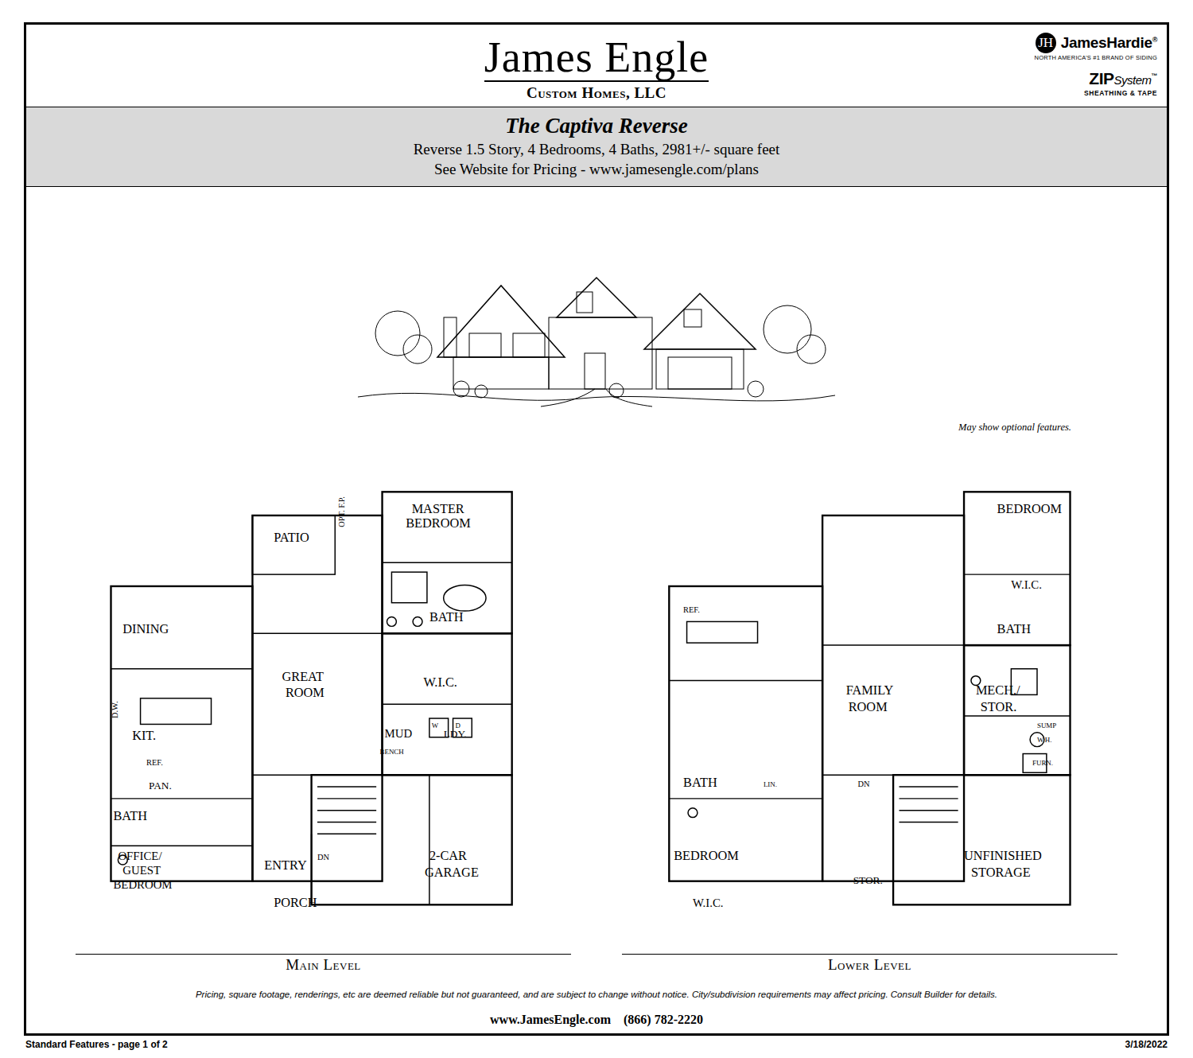JH JamesHardie®
North America’s #1 Brand of Siding
ZIPSystem™
Sheathing & Tape
James Engle
Custom Homes, LLC
The Captiva Reverse
Reverse 1.5 Story, 4 Bedrooms, 4 Baths, 2981+/- square feet
See Website for Pricing - www.jamesengle.com/plans
May show optional features.
PATIO OPT. F.P. MASTER BEDROOM BATH W.I.C. DINING GREAT ROOM KIT. D.W. REF. PAN. BATH MUD BENCH LDY. W D OFFICE/ GUEST BEDROOM ENTRY DN 2-CAR GARAGE PORCH
Main Level
BEDROOM W.I.C. BATH REF. FAMILY ROOM MECH./ STOR. SUMP W.H. FURN. BATH LIN. DN BEDROOM W.I.C. STOR. UNFINISHED STORAGE
Lower Level
Pricing, square footage, renderings, etc are deemed reliable but not guaranteed, and are subject to change without notice. City/subdivision requirements may affect pricing. Consult Builder for details.
www.JamesEngle.com (866) 782-2220
Standard Features - page 1 of 2 3/18/2022